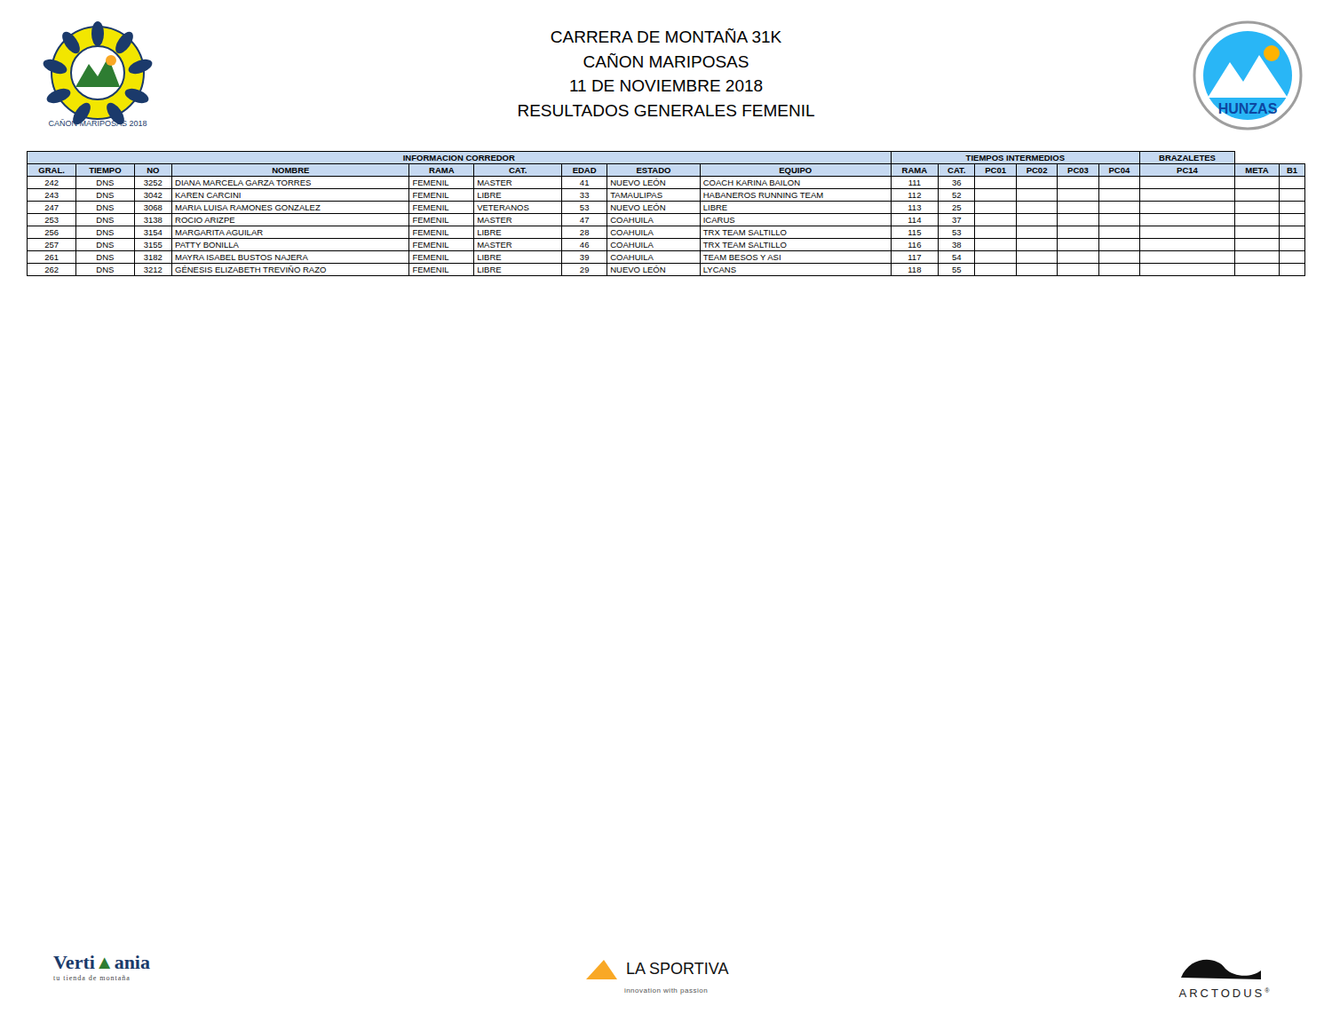CAÑON MARIPOSAS 2018
CARRERA DE MONTAÑA 31K
CAÑON MARIPOSAS
11 DE NOVIEMBRE 2018
RESULTADOS GENERALES FEMENIL
HUNZAS
| INFORMACION CORREDOR | TIEMPOS INTERMEDIOS | BRAZALETES |
| --- | --- | --- |
| GRAL. | TIEMPO | NO | NOMBRE | RAMA | CAT. | EDAD | ESTADO | EQUIPO | RAMA | CAT. | PC01 | PC02 | PC03 | PC04 | PC14 | META | B1 |
| 242 | DNS | 3252 | DIANA MARCELA GARZA TORRES | FEMENIL | MASTER | 41 | NUEVO LEÓN | COACH KARINA BAILON | 111 | 36 | | | | | | | |
| 243 | DNS | 3042 | KAREN CARCINI | FEMENIL | LIBRE | 33 | TAMAULIPAS | HABANEROS RUNNING TEAM | 112 | 52 | | | | | | | |
| 247 | DNS | 3068 | MARIA LUISA RAMONES GONZALEZ | FEMENIL | VETERANOS | 53 | NUEVO LEÓN | LIBRE | 113 | 25 | | | | | | | |
| 253 | DNS | 3138 | ROCIO ARIZPE | FEMENIL | MASTER | 47 | COAHUILA | ICARUS | 114 | 37 | | | | | | | |
| 256 | DNS | 3154 | MARGARITA AGUILAR | FEMENIL | LIBRE | 28 | COAHUILA | TRX TEAM SALTILLO | 115 | 53 | | | | | | | |
| 257 | DNS | 3155 | PATTY BONILLA | FEMENIL | MASTER | 46 | COAHUILA | TRX TEAM SALTILLO | 116 | 38 | | | | | | | |
| 261 | DNS | 3182 | MAYRA ISABEL BUSTOS NAJERA | FEMENIL | LIBRE | 39 | COAHUILA | TEAM BESOS Y ASI | 117 | 54 | | | | | | | |
| 262 | DNS | 3212 | GÉNESIS ELIZABETH TREVIÑO RAZO | FEMENIL | LIBRE | 29 | NUEVO LEÓN | LYCANS | 118 | 55 | | | | | | | |
Verti▲ania tu tienda de montaña
LA SPORTIVA
innovation with passion
ARCTODUS®